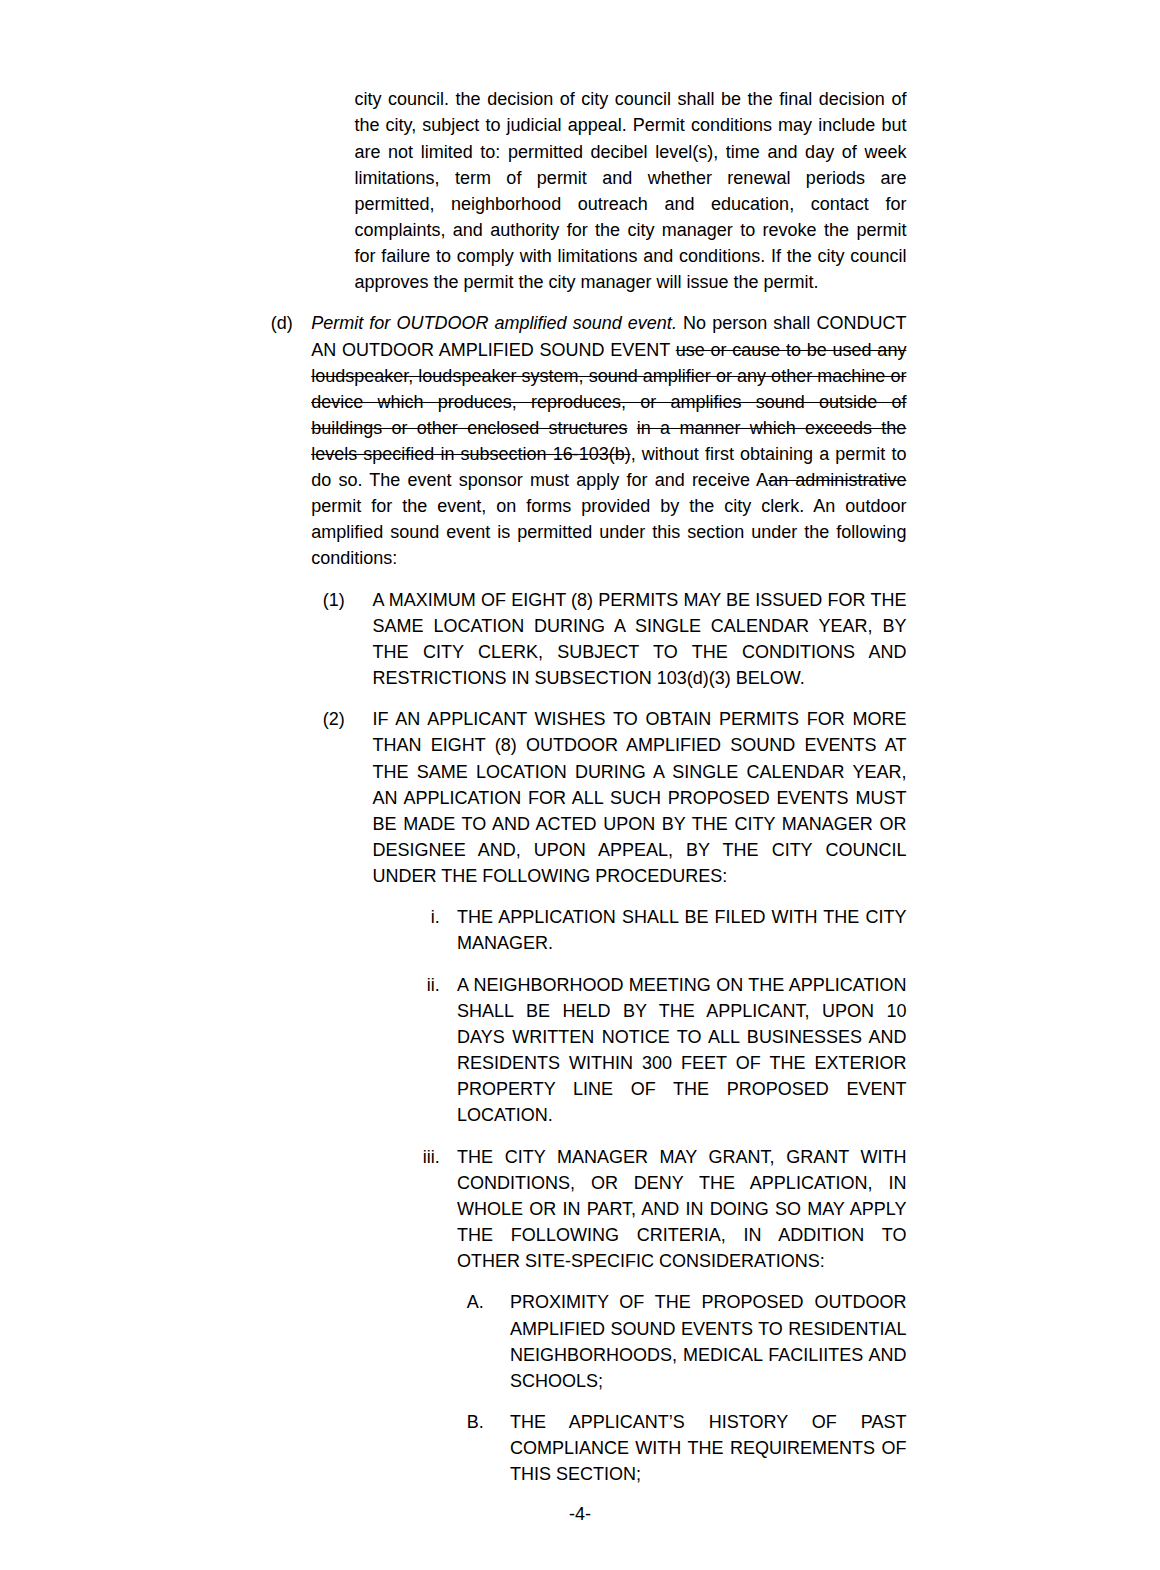city council. the decision of city council shall be the final decision of the city, subject to judicial appeal. Permit conditions may include but are not limited to: permitted decibel level(s), time and day of week limitations, term of permit and whether renewal periods are permitted, neighborhood outreach and education, contact for complaints, and authority for the city manager to revoke the permit for failure to comply with limitations and conditions. If the city council approves the permit the city manager will issue the permit.
(d)
Permit for OUTDOOR amplified sound event. No person shall CONDUCT AN OUTDOOR AMPLIFIED SOUND EVENT use or cause to be used any loudspeaker, loudspeaker system, sound amplifier or any other machine or device which produces, reproduces, or amplifies sound outside of buildings or other enclosed structures in a manner which exceeds the levels specified in subsection 16-103(b), without first obtaining a permit to do so. The event sponsor must apply for and receive Aan administrative permit for the event, on forms provided by the city clerk. An outdoor amplified sound event is permitted under this section under the following conditions:
(1)
A MAXIMUM OF EIGHT (8) PERMITS MAY BE ISSUED FOR THE SAME LOCATION DURING A SINGLE CALENDAR YEAR, BY THE CITY CLERK, SUBJECT TO THE CONDITIONS AND RESTRICTIONS IN SUBSECTION 103(d)(3) BELOW.
(2)
IF AN APPLICANT WISHES TO OBTAIN PERMITS FOR MORE THAN EIGHT (8) OUTDOOR AMPLIFIED SOUND EVENTS AT THE SAME LOCATION DURING A SINGLE CALENDAR YEAR, AN APPLICATION FOR ALL SUCH PROPOSED EVENTS MUST BE MADE TO AND ACTED UPON BY THE CITY MANAGER OR DESIGNEE AND, UPON APPEAL, BY THE CITY COUNCIL UNDER THE FOLLOWING PROCEDURES:
i.
THE APPLICATION SHALL BE FILED WITH THE CITY MANAGER.
ii.
A NEIGHBORHOOD MEETING ON THE APPLICATION SHALL BE HELD BY THE APPLICANT, UPON 10 DAYS WRITTEN NOTICE TO ALL BUSINESSES AND RESIDENTS WITHIN 300 FEET OF THE EXTERIOR PROPERTY LINE OF THE PROPOSED EVENT LOCATION.
iii.
THE CITY MANAGER MAY GRANT, GRANT WITH CONDITIONS, OR DENY THE APPLICATION, IN WHOLE OR IN PART, AND IN DOING SO MAY APPLY THE FOLLOWING CRITERIA, IN ADDITION TO OTHER SITE-SPECIFIC CONSIDERATIONS:
A.
PROXIMITY OF THE PROPOSED OUTDOOR AMPLIFIED SOUND EVENTS TO RESIDENTIAL NEIGHBORHOODS, MEDICAL FACILIITES AND SCHOOLS;
B.
THE APPLICANT’S HISTORY OF PAST COMPLIANCE WITH THE REQUIREMENTS OF THIS SECTION;
-4-